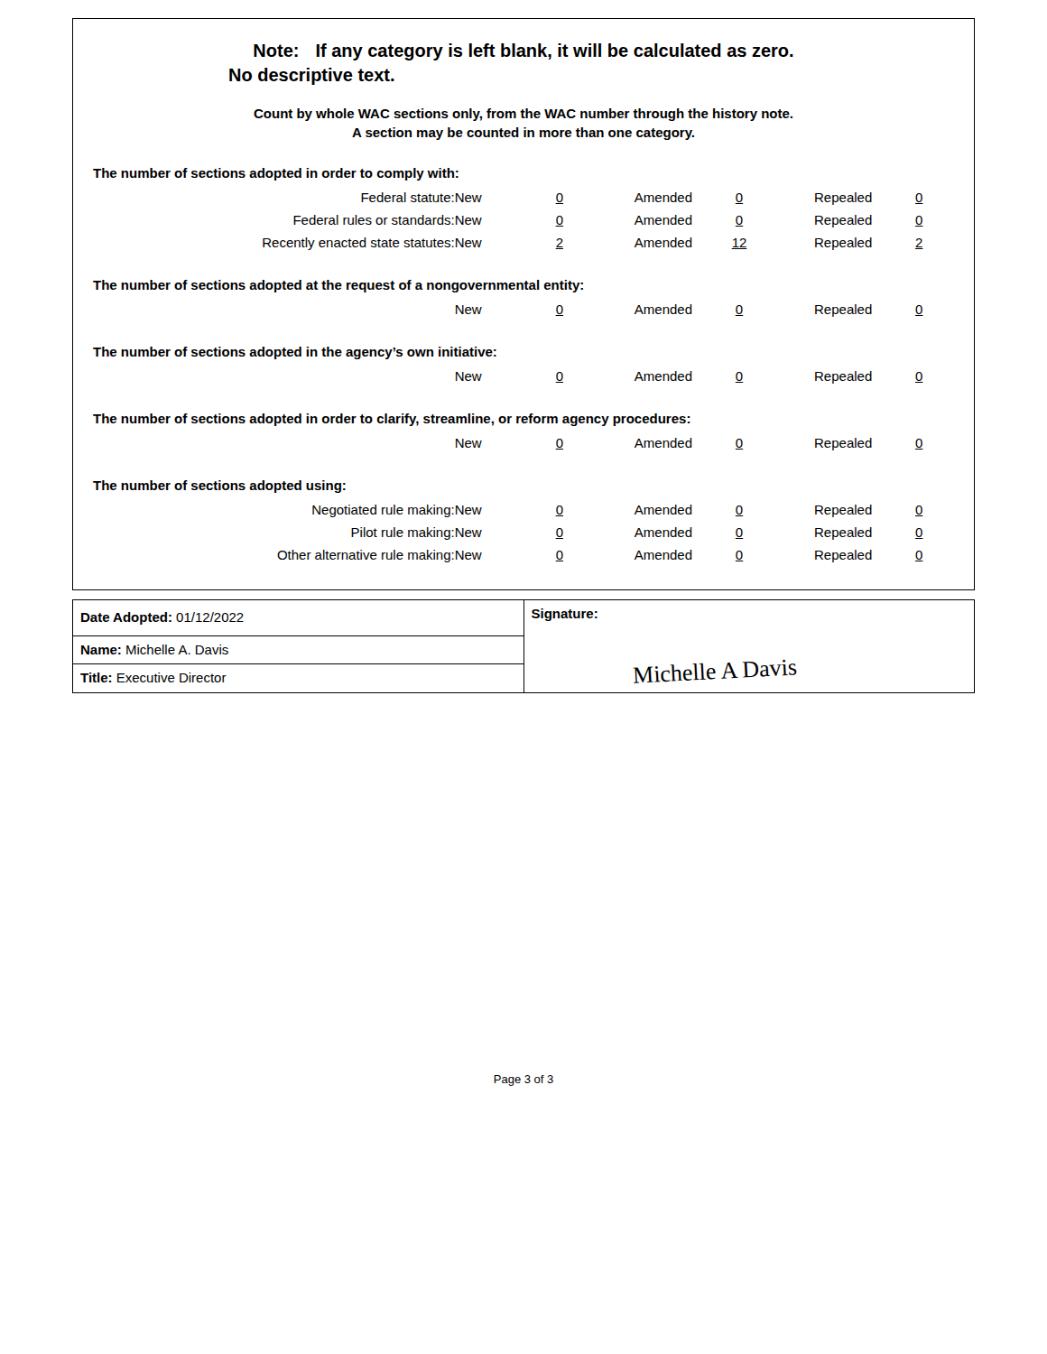Note: If any category is left blank, it will be calculated as zero. No descriptive text.
Count by whole WAC sections only, from the WAC number through the history note.
A section may be counted in more than one category.
The number of sections adopted in order to comply with:
| Federal statute: | New | 0 | | Amended | 0 | | Repealed | 0 |
| Federal rules or standards: | New | 0 | | Amended | 0 | | Repealed | 0 |
| Recently enacted state statutes: | New | 2 | | Amended | 12 | | Repealed | 2 |
The number of sections adopted at the request of a nongovernmental entity:
| | New | 0 | | Amended | 0 | | Repealed | 0 |
The number of sections adopted in the agency’s own initiative:
| | New | 0 | | Amended | 0 | | Repealed | 0 |
The number of sections adopted in order to clarify, streamline, or reform agency procedures:
| | New | 0 | | Amended | 0 | | Repealed | 0 |
The number of sections adopted using:
| Negotiated rule making: | New | 0 | | Amended | 0 | | Repealed | 0 |
| Pilot rule making: | New | 0 | | Amended | 0 | | Repealed | 0 |
| Other alternative rule making: | New | 0 | | Amended | 0 | | Repealed | 0 |
| Date Adopted: 01/12/2022 | Signature: Michelle A Davis |
| Name: Michelle A. Davis |
| Title: Executive Director |
Page 3 of 3